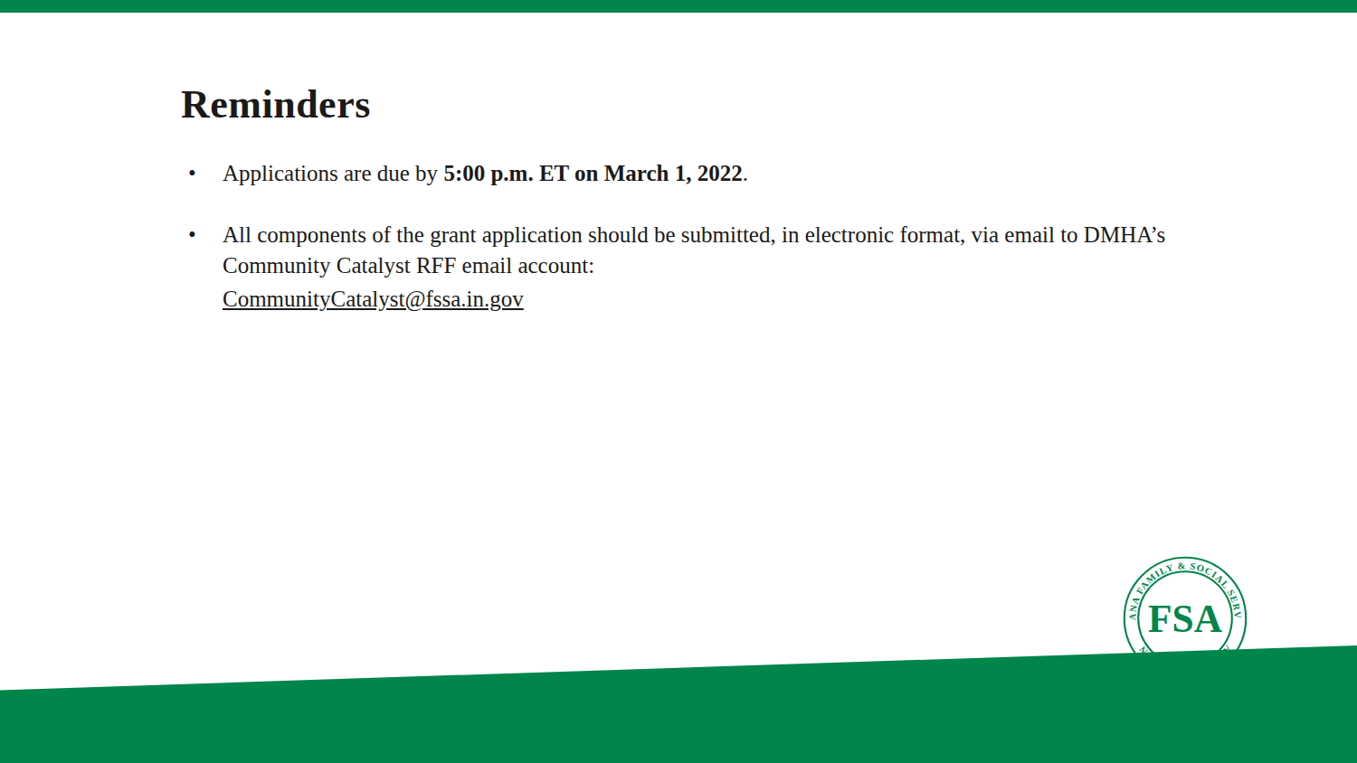Reminders
Applications are due by 5:00 p.m. ET on March 1, 2022.
All components of the grant application should be submitted, in electronic format, via email to DMHA’s Community Catalyst RFF email account: CommunityCatalyst@fssa.in.gov
Indiana Family & Social Services Administration INDIANA FAMILY & SOCIAL SERVICES ADMINISTRATION FSA